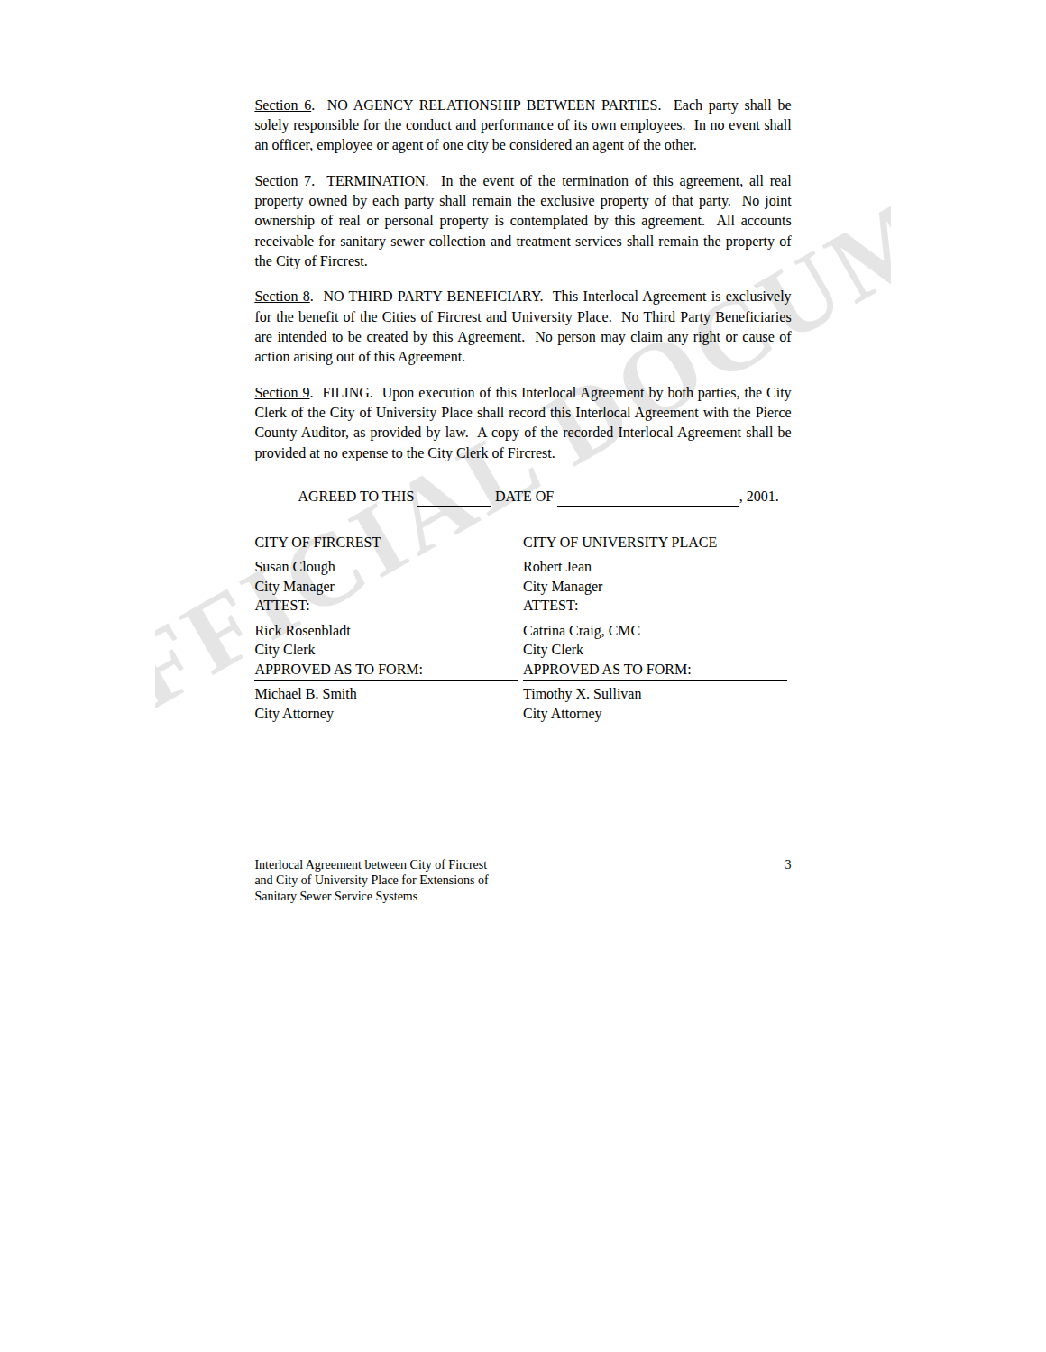UNOFFICIAL DOCUMENT
Section 6. NO AGENCY RELATIONSHIP BETWEEN PARTIES. Each party shall be solely responsible for the conduct and performance of its own employees. In no event shall an officer, employee or agent of one city be considered an agent of the other.
Section 7. TERMINATION. In the event of the termination of this agreement, all real property owned by each party shall remain the exclusive property of that party. No joint ownership of real or personal property is contemplated by this agreement. All accounts receivable for sanitary sewer collection and treatment services shall remain the property of the City of Fircrest.
Section 8. NO THIRD PARTY BENEFICIARY. This Interlocal Agreement is exclusively for the benefit of the Cities of Fircrest and University Place. No Third Party Beneficiaries are intended to be created by this Agreement. No person may claim any right or cause of action arising out of this Agreement.
Section 9. FILING. Upon execution of this Interlocal Agreement by both parties, the City Clerk of the City of University Place shall record this Interlocal Agreement with the Pierce County Auditor, as provided by law. A copy of the recorded Interlocal Agreement shall be provided at no expense to the City Clerk of Fircrest.
AGREED TO THIS DATE OF , 2001.
| CITY OF FIRCREST | CITY OF UNIVERSITY PLACE |
| Susan Clough City Manager | Robert Jean City Manager |
| ATTEST: | ATTEST: |
| Rick Rosenbladt City Clerk | Catrina Craig, CMC City Clerk |
| APPROVED AS TO FORM: | APPROVED AS TO FORM: |
| Michael B. Smith City Attorney | Timothy X. Sullivan City Attorney |
3 Interlocal Agreement between City of Fircrest and City of University Place for Extensions of Sanitary Sewer Service Systems